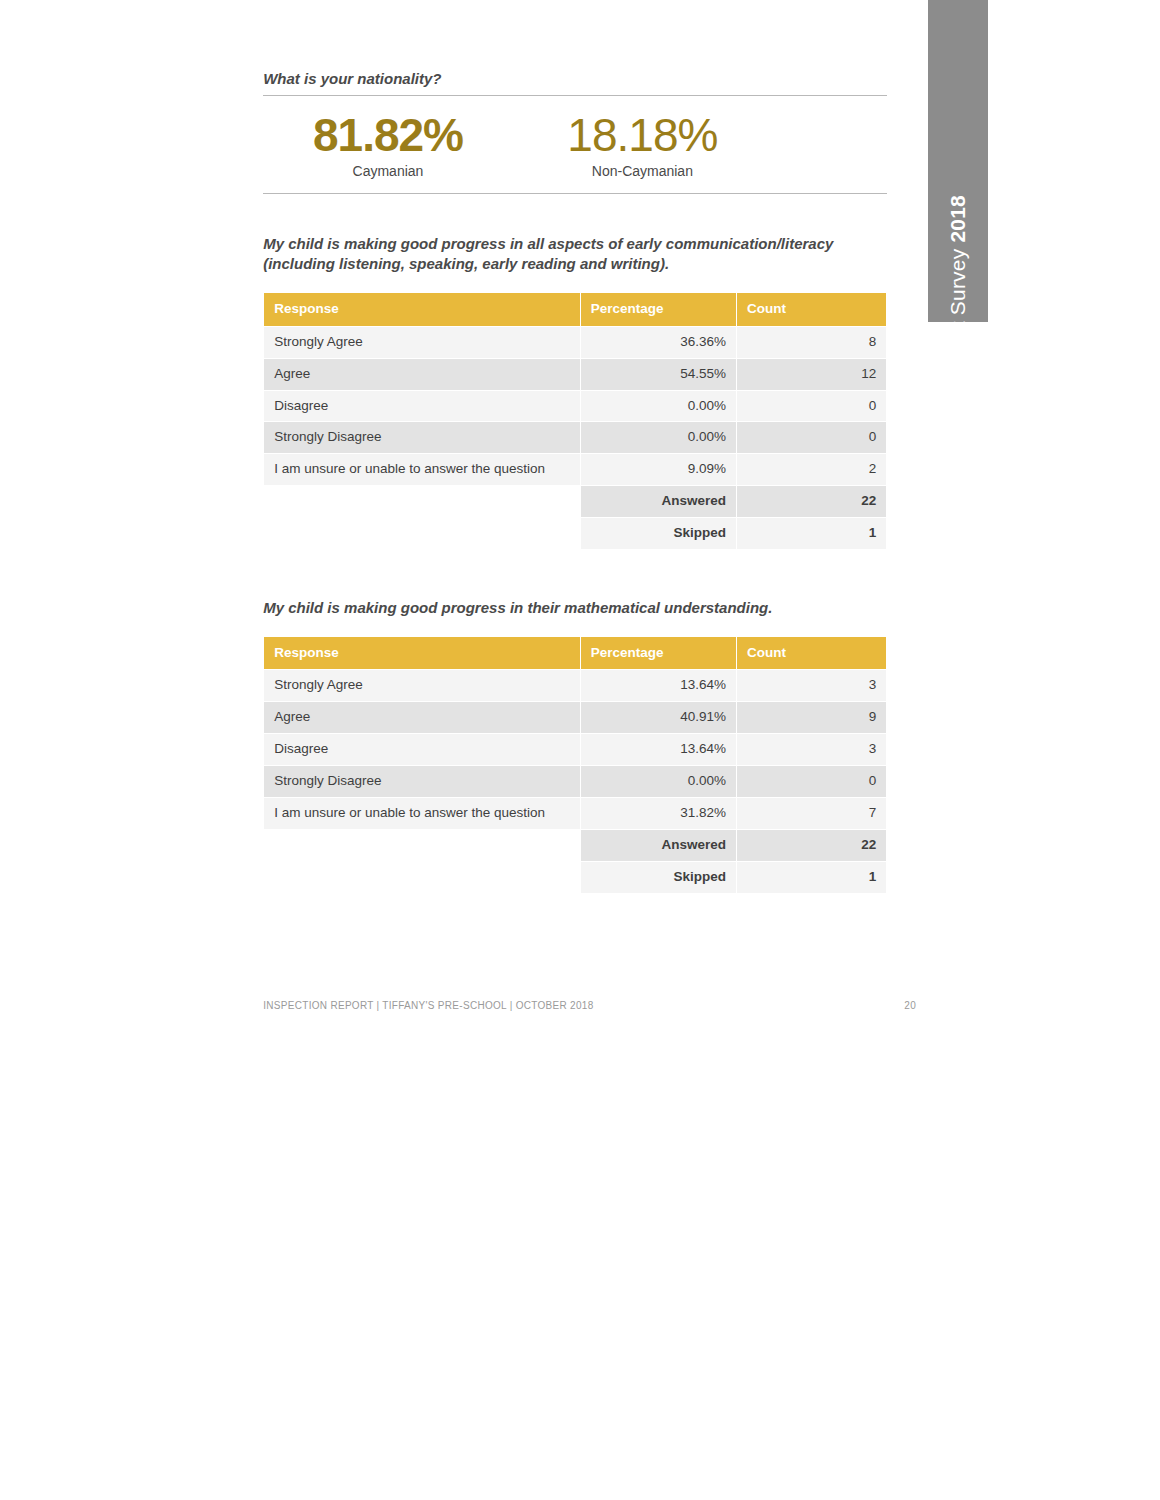Parent Survey 2018
What is your nationality?
81.82%
Caymanian
18.18%
Non-Caymanian
My child is making good progress in all aspects of early communication/literacy (including listening, speaking, early reading and writing).
| Response | Percentage | Count |
| --- | --- | --- |
| Strongly Agree | 36.36% | 8 |
| Agree | 54.55% | 12 |
| Disagree | 0.00% | 0 |
| Strongly Disagree | 0.00% | 0 |
| I am unsure or unable to answer the question | 9.09% | 2 |
| | Answered | 22 |
| | Skipped | 1 |
My child is making good progress in their mathematical understanding.
| Response | Percentage | Count |
| --- | --- | --- |
| Strongly Agree | 13.64% | 3 |
| Agree | 40.91% | 9 |
| Disagree | 13.64% | 3 |
| Strongly Disagree | 0.00% | 0 |
| I am unsure or unable to answer the question | 31.82% | 7 |
| | Answered | 22 |
| | Skipped | 1 |
INSPECTION REPORT | TIFFANY'S PRE-SCHOOL | OCTOBER 2018
20